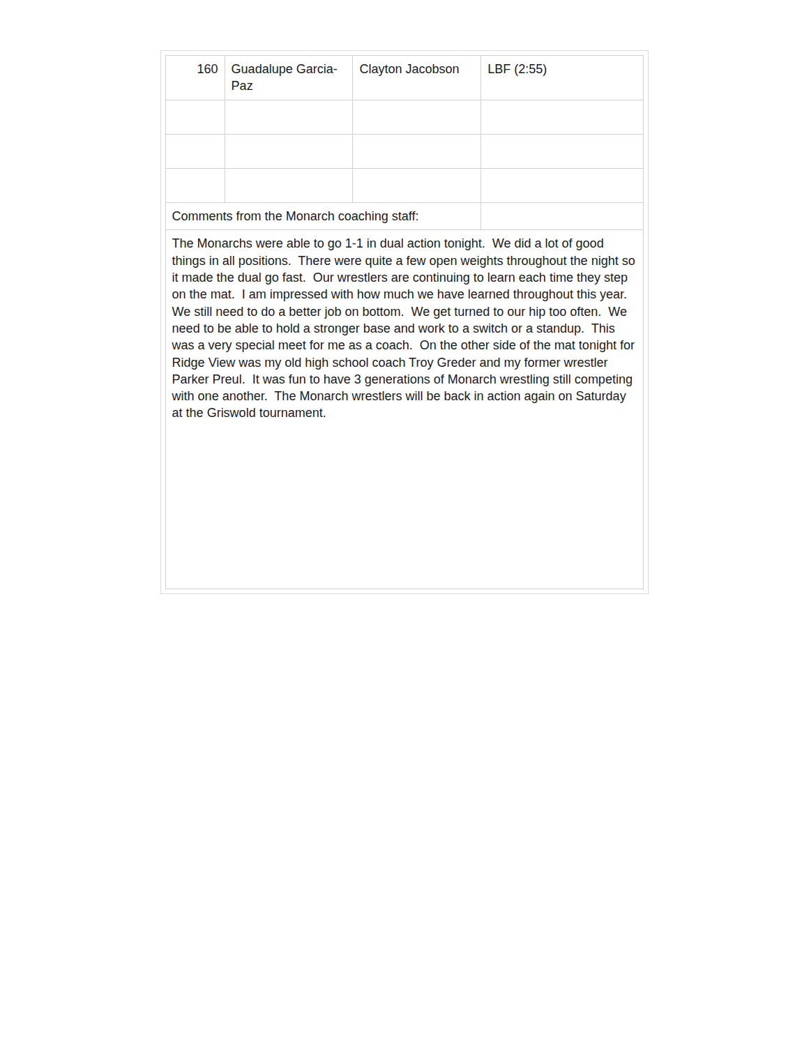| 160 | Guadalupe Garcia-Paz | Clayton Jacobson | LBF (2:55) |
| Comments from the Monarch coaching staff: | |
| The Monarchs were able to go 1-1 in dual action tonight. We did a lot of good things in all positions. There were quite a few open weights throughout the night so it made the dual go fast. Our wrestlers are continuing to learn each time they step on the mat. I am impressed with how much we have learned throughout this year. We still need to do a better job on bottom. We get turned to our hip too often. We need to be able to hold a stronger base and work to a switch or a standup. This was a very special meet for me as a coach. On the other side of the mat tonight for Ridge View was my old high school coach Troy Greder and my former wrestler Parker Preul. It was fun to have 3 generations of Monarch wrestling still competing with one another. The Monarch wrestlers will be back in action again on Saturday at the Griswold tournament. |